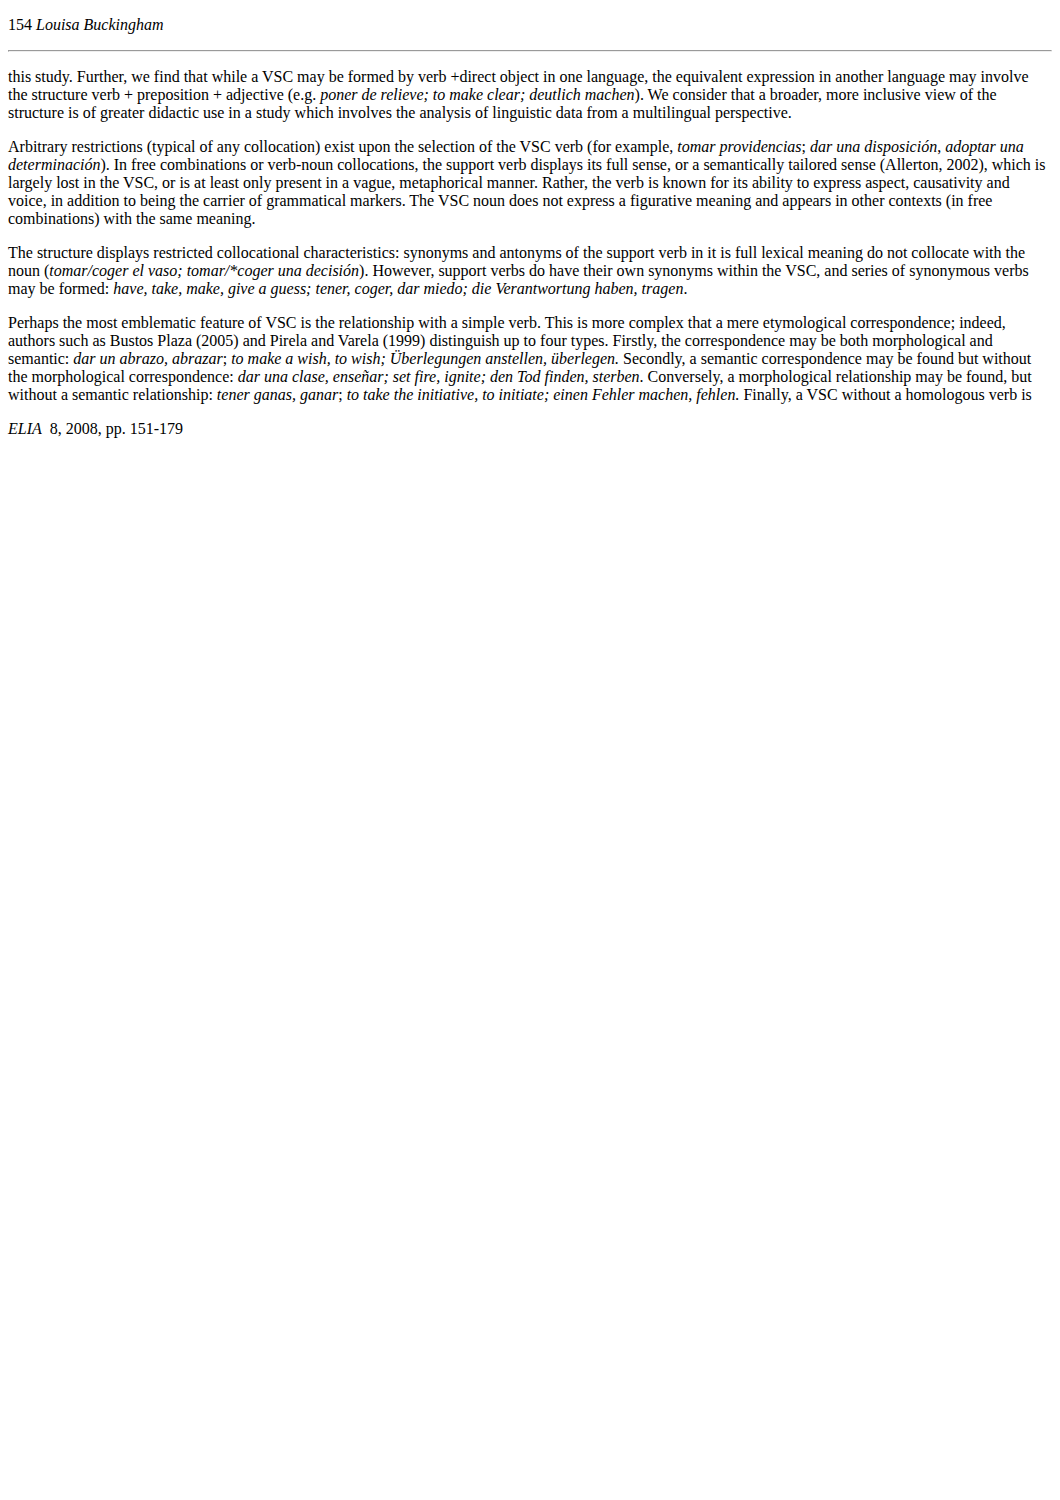154 Louisa Buckingham
this study. Further, we find that while a VSC may be formed by verb +direct object in one language, the equivalent expression in another language may involve the structure verb + preposition + adjective (e.g. poner de relieve; to make clear; deutlich machen). We consider that a broader, more inclusive view of the structure is of greater didactic use in a study which involves the analysis of linguistic data from a multilingual perspective.
Arbitrary restrictions (typical of any collocation) exist upon the selection of the VSC verb (for example, tomar providencias; dar una disposición, adoptar una determinación). In free combinations or verb-noun collocations, the support verb displays its full sense, or a semantically tailored sense (Allerton, 2002), which is largely lost in the VSC, or is at least only present in a vague, metaphorical manner. Rather, the verb is known for its ability to express aspect, causativity and voice, in addition to being the carrier of grammatical markers. The VSC noun does not express a figurative meaning and appears in other contexts (in free combinations) with the same meaning.
The structure displays restricted collocational characteristics: synonyms and antonyms of the support verb in it is full lexical meaning do not collocate with the noun (tomar/coger el vaso; tomar/*coger una decisión). However, support verbs do have their own synonyms within the VSC, and series of synonymous verbs may be formed: have, take, make, give a guess; tener, coger, dar miedo; die Verantwortung haben, tragen.
Perhaps the most emblematic feature of VSC is the relationship with a simple verb. This is more complex that a mere etymological correspondence; indeed, authors such as Bustos Plaza (2005) and Pirela and Varela (1999) distinguish up to four types. Firstly, the correspondence may be both morphological and semantic: dar un abrazo, abrazar; to make a wish, to wish; Überlegungen anstellen, überlegen. Secondly, a semantic correspondence may be found but without the morphological correspondence: dar una clase, enseñar; set fire, ignite; den Tod finden, sterben. Conversely, a morphological relationship may be found, but without a semantic relationship: tener ganas, ganar; to take the initiative, to initiate; einen Fehler machen, fehlen. Finally, a VSC without a homologous verb is
ELIA 8, 2008, pp. 151-179